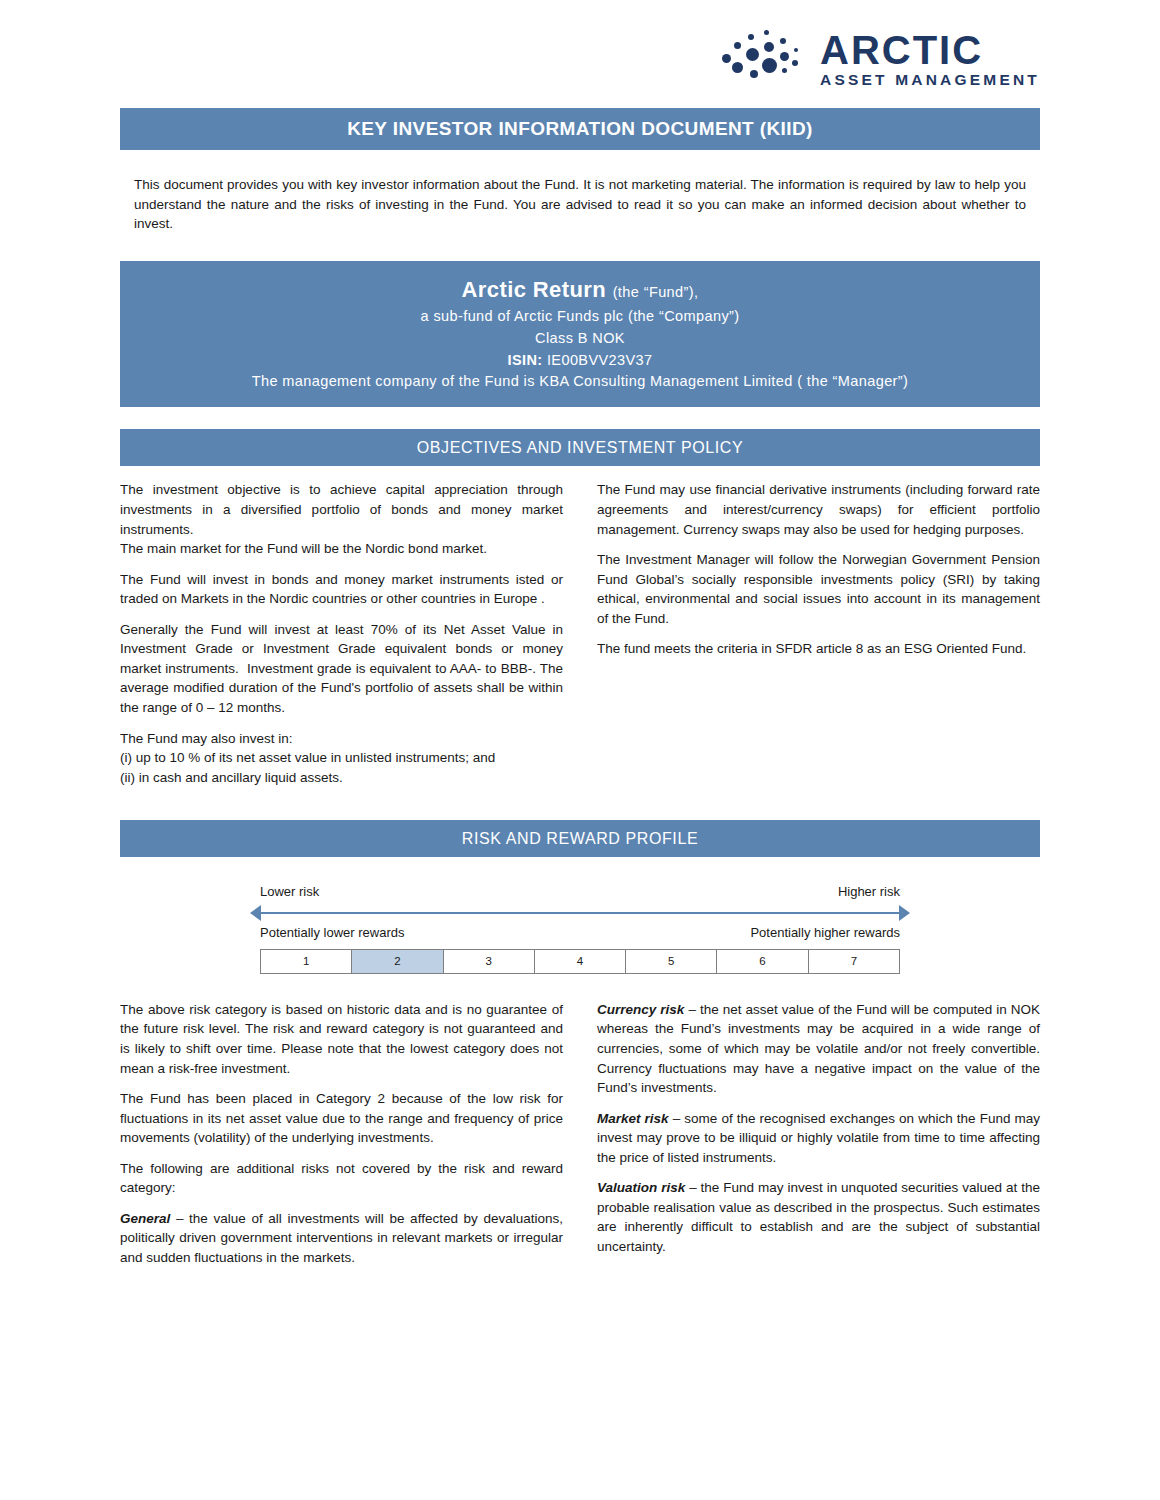ARCTIC
ASSET MANAGEMENT
KEY INVESTOR INFORMATION DOCUMENT (KIID)
This document provides you with key investor information about the Fund. It is not marketing material. The information is required by law to help you understand the nature and the risks of investing in the Fund. You are advised to read it so you can make an informed decision about whether to invest.
Arctic Return (the “Fund”),
a sub-fund of Arctic Funds plc (the “Company”)
Class B NOK
ISIN: IE00BVV23V37
The management company of the Fund is KBA Consulting Management Limited ( the “Manager”)
OBJECTIVES AND INVESTMENT POLICY
The investment objective is to achieve capital appreciation through investments in a diversified portfolio of bonds and money market instruments.
The main market for the Fund will be the Nordic bond market.
The Fund will invest in bonds and money market instruments isted or traded on Markets in the Nordic countries or other countries in Europe .
Generally the Fund will invest at least 70% of its Net Asset Value in Investment Grade or Investment Grade equivalent bonds or money market instruments. Investment grade is equivalent to AAA- to BBB-. The average modified duration of the Fund's portfolio of assets shall be within the range of 0 – 12 months.
The Fund may also invest in:
(i) up to 10 % of its net asset value in unlisted instruments; and
(ii) in cash and ancillary liquid assets.
The Fund may use financial derivative instruments (including forward rate agreements and interest/currency swaps) for efficient portfolio management. Currency swaps may also be used for hedging purposes.
The Investment Manager will follow the Norwegian Government Pension Fund Global’s socially responsible investments policy (SRI) by taking ethical, environmental and social issues into account in its management of the Fund.
The fund meets the criteria in SFDR article 8 as an ESG Oriented Fund.
RISK AND REWARD PROFILE
Lower risk Higher risk
Potentially lower rewards Potentially higher rewards
| 1 | 2 | 3 | 4 | 5 | 6 | 7 |
The above risk category is based on historic data and is no guarantee of the future risk level. The risk and reward category is not guaranteed and is likely to shift over time. Please note that the lowest category does not mean a risk-free investment.
The Fund has been placed in Category 2 because of the low risk for fluctuations in its net asset value due to the range and frequency of price movements (volatility) of the underlying investments.
The following are additional risks not covered by the risk and reward category:
General – the value of all investments will be affected by devaluations, politically driven government interventions in relevant markets or irregular and sudden fluctuations in the markets.
Currency risk – the net asset value of the Fund will be computed in NOK whereas the Fund’s investments may be acquired in a wide range of currencies, some of which may be volatile and/or not freely convertible. Currency fluctuations may have a negative impact on the value of the Fund’s investments.
Market risk – some of the recognised exchanges on which the Fund may invest may prove to be illiquid or highly volatile from time to time affecting the price of listed instruments.
Valuation risk – the Fund may invest in unquoted securities valued at the probable realisation value as described in the prospectus. Such estimates are inherently difficult to establish and are the subject of substantial uncertainty.